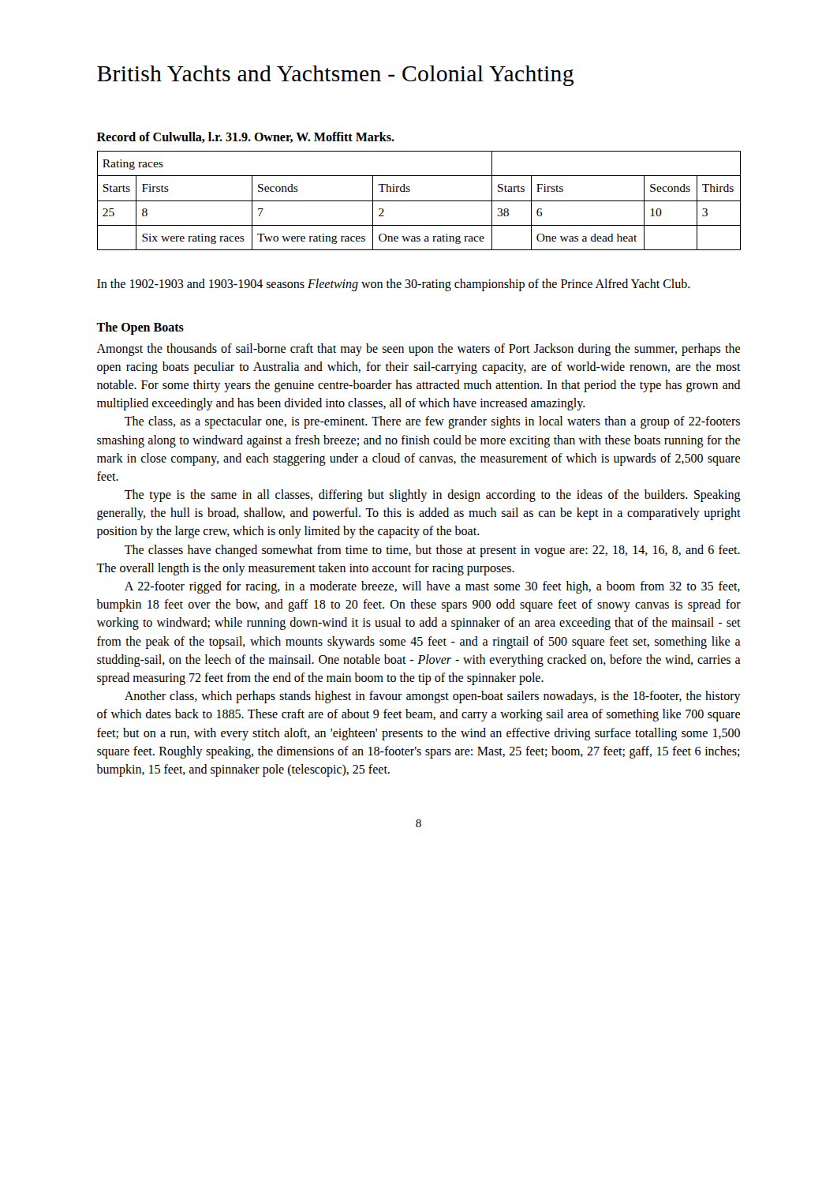British Yachts and Yachtsmen - Colonial Yachting
Record of Culwulla, l.r. 31.9. Owner, W. Moffitt Marks.
| Rating races | |
| Starts | Firsts | Seconds | Thirds | Starts | Firsts | Seconds | Thirds |
| 25 | 8 | 7 | 2 | 38 | 6 | 10 | 3 |
| | Six were rating races | Two were rating races | One was a rating race | | One was a dead heat | | |
In the 1902-1903 and 1903-1904 seasons Fleetwing won the 30-rating championship of the Prince Alfred Yacht Club.
The Open Boats
Amongst the thousands of sail-borne craft that may be seen upon the waters of Port Jackson during the summer, perhaps the open racing boats peculiar to Australia and which, for their sail-carrying capacity, are of world-wide renown, are the most notable. For some thirty years the genuine centre-boarder has attracted much attention. In that period the type has grown and multiplied exceedingly and has been divided into classes, all of which have increased amazingly.
The class, as a spectacular one, is pre-eminent. There are few grander sights in local waters than a group of 22-footers smashing along to windward against a fresh breeze; and no finish could be more exciting than with these boats running for the mark in close company, and each staggering under a cloud of canvas, the measurement of which is upwards of 2,500 square feet.
The type is the same in all classes, differing but slightly in design according to the ideas of the builders. Speaking generally, the hull is broad, shallow, and powerful. To this is added as much sail as can be kept in a comparatively upright position by the large crew, which is only limited by the capacity of the boat.
The classes have changed somewhat from time to time, but those at present in vogue are: 22, 18, 14, 16, 8, and 6 feet. The overall length is the only measurement taken into account for racing purposes.
A 22-footer rigged for racing, in a moderate breeze, will have a mast some 30 feet high, a boom from 32 to 35 feet, bumpkin 18 feet over the bow, and gaff 18 to 20 feet. On these spars 900 odd square feet of snowy canvas is spread for working to windward; while running down-wind it is usual to add a spinnaker of an area exceeding that of the mainsail - set from the peak of the topsail, which mounts skywards some 45 feet - and a ringtail of 500 square feet set, something like a studding-sail, on the leech of the mainsail. One notable boat - Plover - with everything cracked on, before the wind, carries a spread measuring 72 feet from the end of the main boom to the tip of the spinnaker pole.
Another class, which perhaps stands highest in favour amongst open-boat sailers nowadays, is the 18-footer, the history of which dates back to 1885. These craft are of about 9 feet beam, and carry a working sail area of something like 700 square feet; but on a run, with every stitch aloft, an 'eighteen' presents to the wind an effective driving surface totalling some 1,500 square feet. Roughly speaking, the dimensions of an 18-footer's spars are: Mast, 25 feet; boom, 27 feet; gaff, 15 feet 6 inches; bumpkin, 15 feet, and spinnaker pole (telescopic), 25 feet.
8